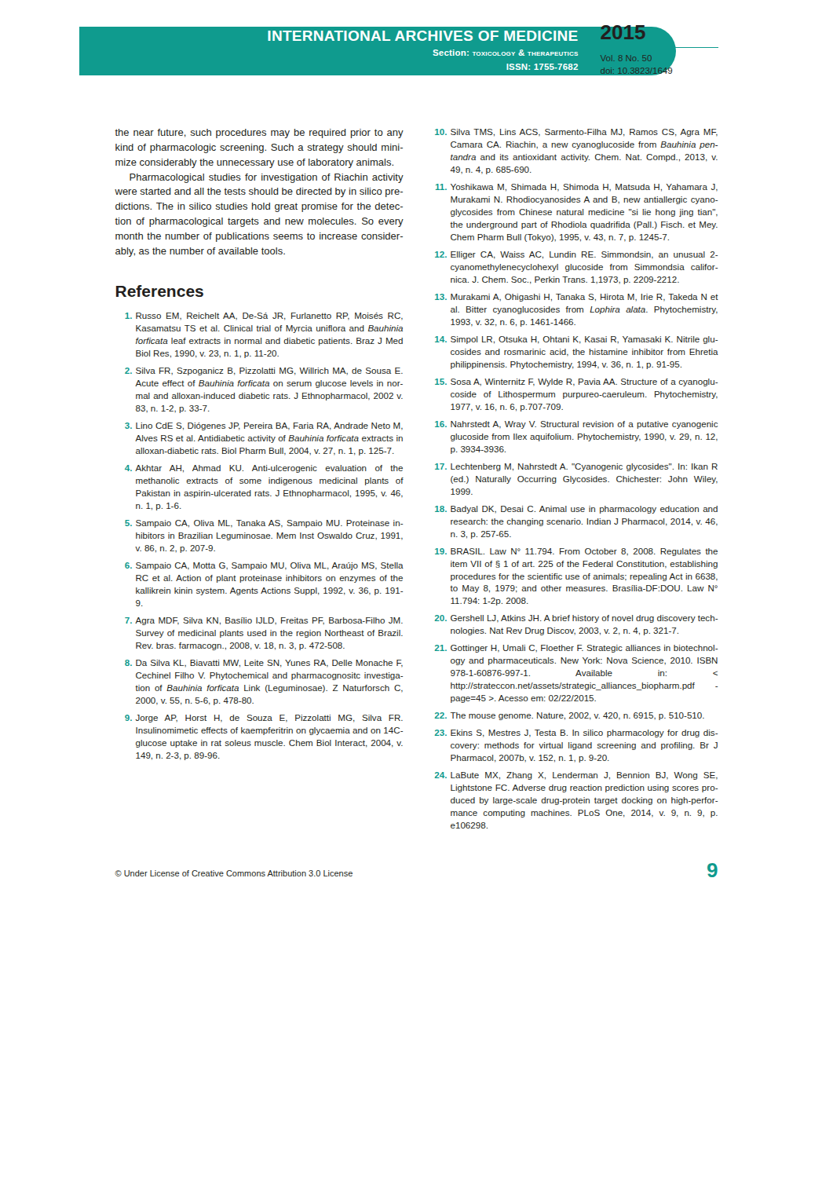International Archives of Medicine
Section: Toxicology & Therapeutics
ISSN: 1755-7682
2015
Vol. 8 No. 50
doi: 10.3823/1649
the near future, such procedures may be required prior to any kind of pharmacologic screening. Such a strategy should minimize considerably the unnecessary use of laboratory animals.
Pharmacological studies for investigation of Riachin activity were started and all the tests should be directed by in silico predictions. The in silico studies hold great promise for the detection of pharmacological targets and new molecules. So every month the number of publications seems to increase considerably, as the number of available tools.
References
Russo EM, Reichelt AA, De-Sá JR, Furlanetto RP, Moisés RC, Kasamatsu TS et al. Clinical trial of Myrcia uniflora and Bauhinia forficata leaf extracts in normal and diabetic patients. Braz J Med Biol Res, 1990, v. 23, n. 1, p. 11-20.
Silva FR, Szpoganicz B, Pizzolatti MG, Willrich MA, de Sousa E. Acute effect of Bauhinia forficata on serum glucose levels in normal and alloxan-induced diabetic rats. J Ethnopharmacol, 2002 v. 83, n. 1-2, p. 33-7.
Lino CdE S, Diógenes JP, Pereira BA, Faria RA, Andrade Neto M, Alves RS et al. Antidiabetic activity of Bauhinia forficata extracts in alloxan-diabetic rats. Biol Pharm Bull, 2004, v. 27, n. 1, p. 125-7.
Akhtar AH, Ahmad KU. Anti-ulcerogenic evaluation of the methanolic extracts of some indigenous medicinal plants of Pakistan in aspirin-ulcerated rats. J Ethnopharmacol, 1995, v. 46, n. 1, p. 1-6.
Sampaio CA, Oliva ML, Tanaka AS, Sampaio MU. Proteinase inhibitors in Brazilian Leguminosae. Mem Inst Oswaldo Cruz, 1991, v. 86, n. 2, p. 207-9.
Sampaio CA, Motta G, Sampaio MU, Oliva ML, Araújo MS, Stella RC et al. Action of plant proteinase inhibitors on enzymes of the kallikrein kinin system. Agents Actions Suppl, 1992, v. 36, p. 191-9.
Agra MDF, Silva KN, Basílio IJLD, Freitas PF, Barbosa-Filho JM. Survey of medicinal plants used in the region Northeast of Brazil. Rev. bras. farmacogn., 2008, v. 18, n. 3, p. 472-508.
Da Silva KL, Biavatti MW, Leite SN, Yunes RA, Delle Monache F, Cechinel Filho V. Phytochemical and pharmacognositc investigation of Bauhinia forficata Link (Leguminosae). Z Naturforsch C, 2000, v. 55, n. 5-6, p. 478-80.
Jorge AP, Horst H, de Souza E, Pizzolatti MG, Silva FR. Insulinomimetic effects of kaempferitrin on glycaemia and on 14C-glucose uptake in rat soleus muscle. Chem Biol Interact, 2004, v. 149, n. 2-3, p. 89-96.
Silva TMS, Lins ACS, Sarmento-Filha MJ, Ramos CS, Agra MF, Camara CA. Riachin, a new cyanoglucoside from Bauhinia pentandra and its antioxidant activity. Chem. Nat. Compd., 2013, v. 49, n. 4, p. 685-690.
Yoshikawa M, Shimada H, Shimoda H, Matsuda H, Yahamara J, Murakami N. Rhodiocyanosides A and B, new antiallergic cyanoglycosides from Chinese natural medicine "si lie hong jing tian", the underground part of Rhodiola quadrifida (Pall.) Fisch. et Mey. Chem Pharm Bull (Tokyo), 1995, v. 43, n. 7, p. 1245-7.
Elliger CA, Waiss AC, Lundin RE. Simmondsin, an unusual 2-cyanomethylenecyclohexyl glucoside from Simmondsia californica. J. Chem. Soc., Perkin Trans. 1,1973, p. 2209-2212.
Murakami A, Ohigashi H, Tanaka S, Hirota M, Irie R, Takeda N et al. Bitter cyanoglucosides from Lophira alata. Phytochemistry, 1993, v. 32, n. 6, p. 1461-1466.
Simpol LR, Otsuka H, Ohtani K, Kasai R, Yamasaki K. Nitrile glucosides and rosmarinic acid, the histamine inhibitor from Ehretia philippinensis. Phytochemistry, 1994, v. 36, n. 1, p. 91-95.
Sosa A, Winternitz F, Wylde R, Pavia AA. Structure of a cyanoglucoside of Lithospermum purpureo-caeruleum. Phytochemistry, 1977, v. 16, n. 6, p.707-709.
Nahrstedt A, Wray V. Structural revision of a putative cyanogenic glucoside from Ilex aquifolium. Phytochemistry, 1990, v. 29, n. 12, p. 3934-3936.
Lechtenberg M, Nahrstedt A. "Cyanogenic glycosides". In: Ikan R (ed.) Naturally Occurring Glycosides. Chichester: John Wiley, 1999.
Badyal DK, Desai C. Animal use in pharmacology education and research: the changing scenario. Indian J Pharmacol, 2014, v. 46, n. 3, p. 257-65.
BRASIL. Law N° 11.794. From October 8, 2008. Regulates the item VII of § 1 of art. 225 of the Federal Constitution, establishing procedures for the scientific use of animals; repealing Act in 6638, to May 8, 1979; and other measures. Brasília-DF:DOU. Law N° 11.794: 1-2p. 2008.
Gershell LJ, Atkins JH. A brief history of novel drug discovery technologies. Nat Rev Drug Discov, 2003, v. 2, n. 4, p. 321-7.
Gottinger H, Umali C, Floether F. Strategic alliances in biotechnology and pharmaceuticals. New York: Nova Science, 2010. ISBN 978-1-60876-997-1. Available in: < http://strateccon.net/assets/strategic_alliances_biopharm.pdf - page=45 >. Acesso em: 02/22/2015.
The mouse genome. Nature, 2002, v. 420, n. 6915, p. 510-510.
Ekins S, Mestres J, Testa B. In silico pharmacology for drug discovery: methods for virtual ligand screening and profiling. Br J Pharmacol, 2007b, v. 152, n. 1, p. 9-20.
LaBute MX, Zhang X, Lenderman J, Bennion BJ, Wong SE, Lightstone FC. Adverse drug reaction prediction using scores produced by large-scale drug-protein target docking on high-performance computing machines. PLoS One, 2014, v. 9, n. 9, p. e106298.
© Under License of Creative Commons Attribution 3.0 License
9